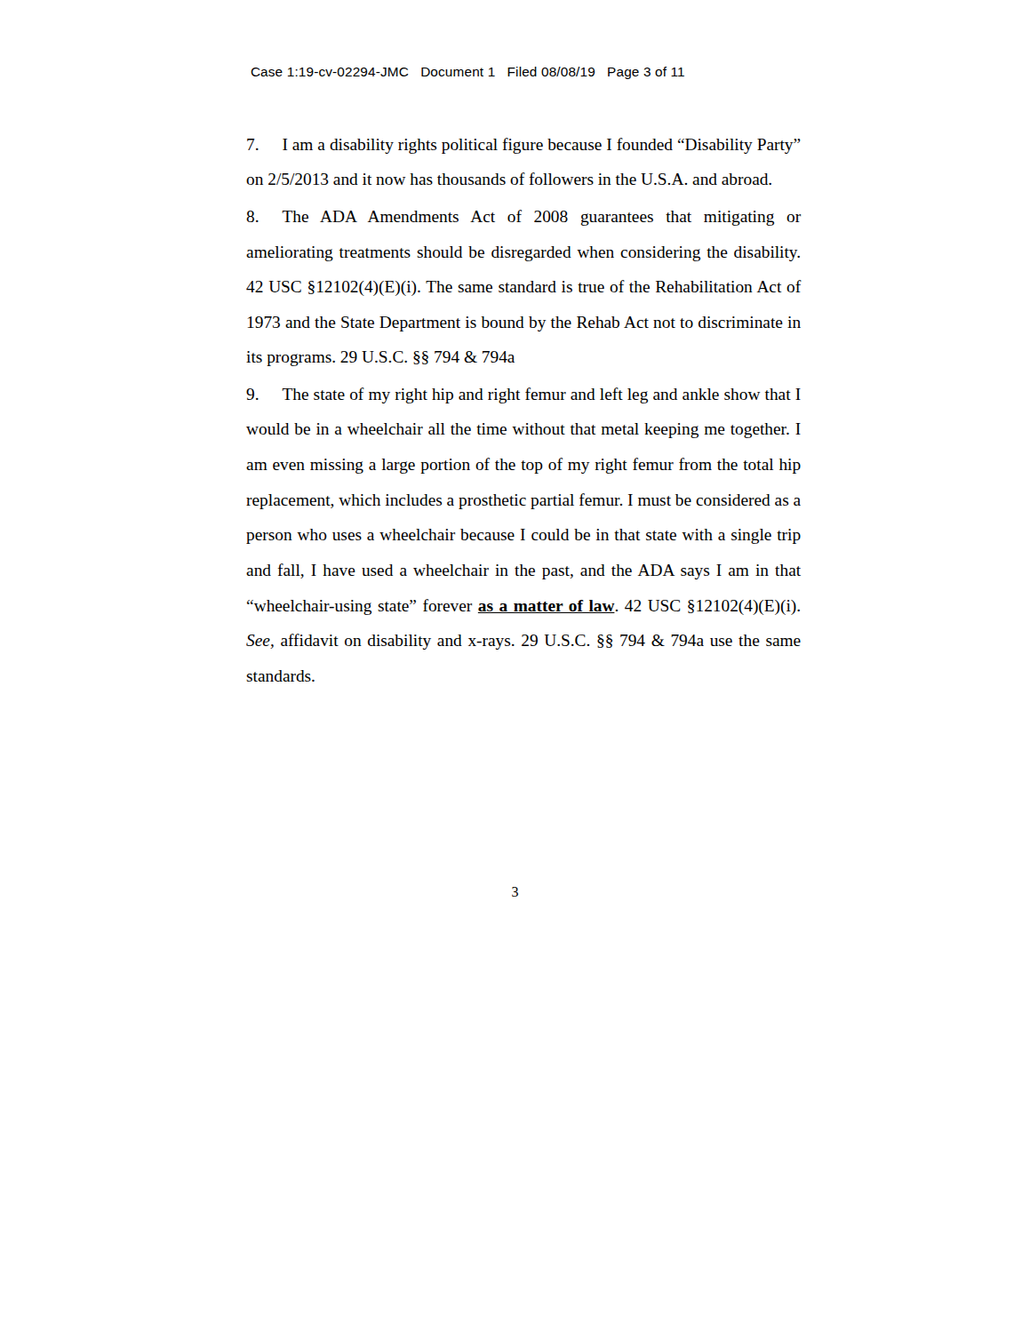Case 1:19-cv-02294-JMC Document 1 Filed 08/08/19 Page 3 of 11
7. I am a disability rights political figure because I founded “Disability Party” on 2/5/2013 and it now has thousands of followers in the U.S.A. and abroad.
8. The ADA Amendments Act of 2008 guarantees that mitigating or ameliorating treatments should be disregarded when considering the disability. 42 USC §12102(4)(E)(i). The same standard is true of the Rehabilitation Act of 1973 and the State Department is bound by the Rehab Act not to discriminate in its programs. 29 U.S.C. §§ 794 & 794a
9. The state of my right hip and right femur and left leg and ankle show that I would be in a wheelchair all the time without that metal keeping me together. I am even missing a large portion of the top of my right femur from the total hip replacement, which includes a prosthetic partial femur. I must be considered as a person who uses a wheelchair because I could be in that state with a single trip and fall, I have used a wheelchair in the past, and the ADA says I am in that “wheelchair-using state” forever as a matter of law. 42 USC §12102(4)(E)(i). See, affidavit on disability and x-rays. 29 U.S.C. §§ 794 & 794a use the same standards.
3